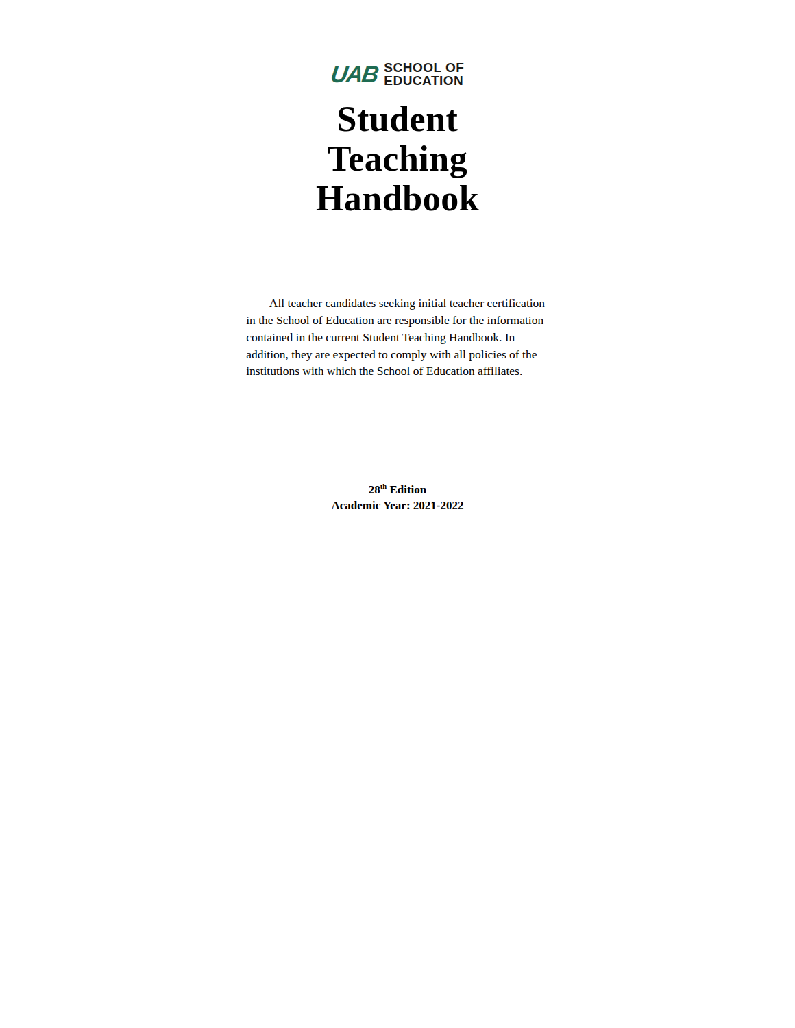UAB SCHOOL OF
EDUCATION
Student
Teaching
Handbook
All teacher candidates seeking initial teacher certification in the School of Education are responsible for the information contained in the current Student Teaching Handbook. In addition, they are expected to comply with all policies of the institutions with which the School of Education affiliates.
28th Edition
Academic Year: 2021-2022